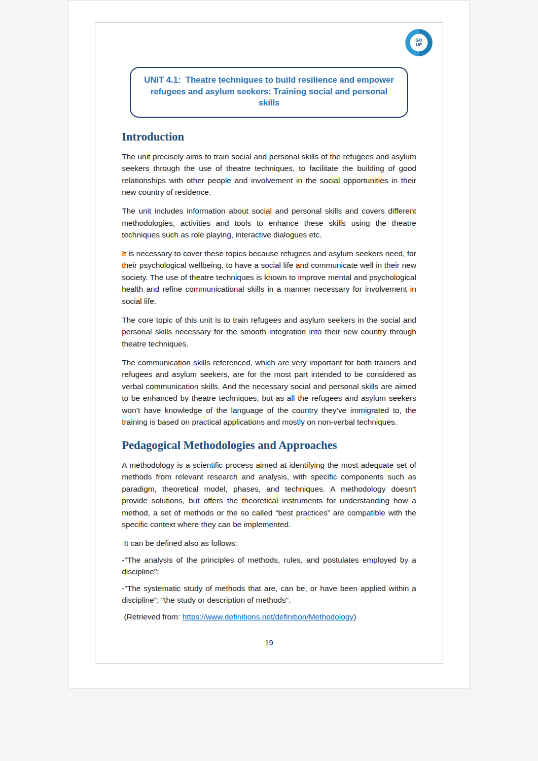GO UP
UNIT 4.1: Theatre techniques to build resilience and empower refugees and asylum seekers: Training social and personal skills
Introduction
The unit precisely aims to train social and personal skills of the refugees and asylum seekers through the use of theatre techniques, to facilitate the building of good relationships with other people and involvement in the social opportunities in their new country of residence.
The unit includes information about social and personal skills and covers different methodologies, activities and tools to enhance these skills using the theatre techniques such as role playing, interactive dialogues etc.
It is necessary to cover these topics because refugees and asylum seekers need, for their psychological wellbeing, to have a social life and communicate well in their new society. The use of theatre techniques is known to improve mental and psychological health and refine communicational skills in a manner necessary for involvement in social life.
The core topic of this unit is to train refugees and asylum seekers in the social and personal skills necessary for the smooth integration into their new country through theatre techniques.
The communication skills referenced, which are very important for both trainers and refugees and asylum seekers, are for the most part intended to be considered as verbal communication skills. And the necessary social and personal skills are aimed to be enhanced by theatre techniques, but as all the refugees and asylum seekers won’t have knowledge of the language of the country they’ve immigrated to, the training is based on practical applications and mostly on non-verbal techniques.
Pedagogical Methodologies and Approaches
A methodology is a scientific process aimed at identifying the most adequate set of methods from relevant research and analysis, with specific components such as paradigm, theoretical model, phases, and techniques. A methodology doesn't provide solutions, but offers the theoretical instruments for understanding how a method, a set of methods or the so called “best practices” are compatible with the specific context where they can be implemented.
It can be defined also as follows:
-"The analysis of the principles of methods, rules, and postulates employed by a discipline";
-"The systematic study of methods that are, can be, or have been applied within a discipline"; "the study or description of methods".
(Retrieved from: https://www.definitions.net/definition/Methodology)
19